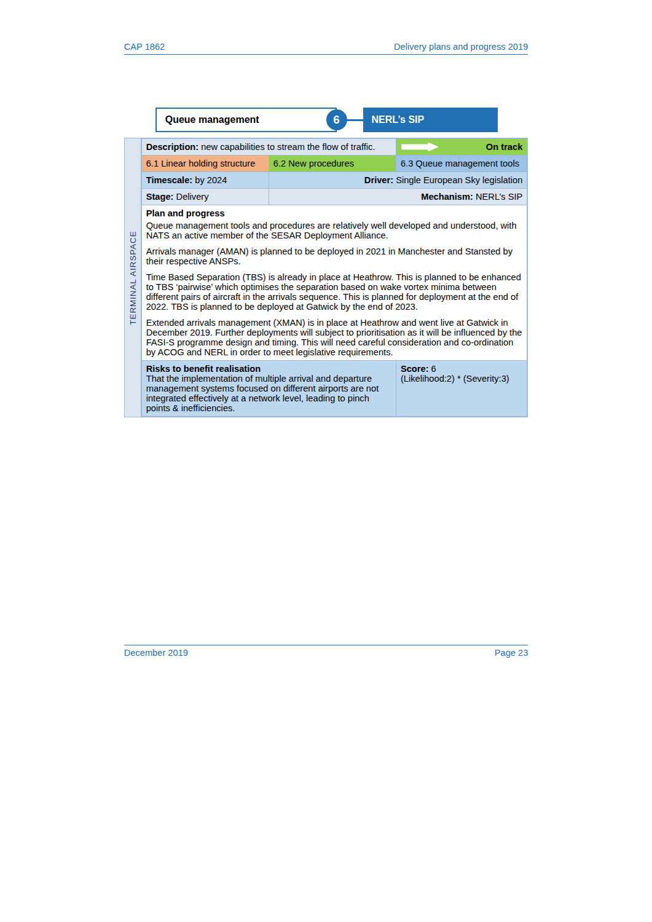CAP 1862
Delivery plans and progress 2019
Queue management
6
NERL’s SIP
TERMINAL AIRSPACE
| Description: new capabilities to stream the flow of traffic. | On track |
| 6.1 Linear holding structure | 6.2 New procedures | 6.3 Queue management tools |
| Timescale: by 2024 | Driver: Single European Sky legislation |
| Stage: Delivery | Mechanism: NERL’s SIP |
| Plan and progress Queue management tools and procedures are relatively well developed and understood, with NATS an active member of the SESAR Deployment Alliance. Arrivals manager (AMAN) is planned to be deployed in 2021 in Manchester and Stansted by their respective ANSPs. Time Based Separation (TBS) is already in place at Heathrow. This is planned to be enhanced to TBS ‘pairwise’ which optimises the separation based on wake vortex minima between different pairs of aircraft in the arrivals sequence. This is planned for deployment at the end of 2022. TBS is planned to be deployed at Gatwick by the end of 2023. Extended arrivals management (XMAN) is in place at Heathrow and went live at Gatwick in December 2019. Further deployments will subject to prioritisation as it will be influenced by the FASI-S programme design and timing. This will need careful consideration and co-ordination by ACOG and NERL in order to meet legislative requirements. |
| Risks to benefit realisation That the implementation of multiple arrival and departure management systems focused on different airports are not integrated effectively at a network level, leading to pinch points & inefficiencies. | Score: 6 (Likelihood:2) * (Severity:3) |
December 2019
Page 23